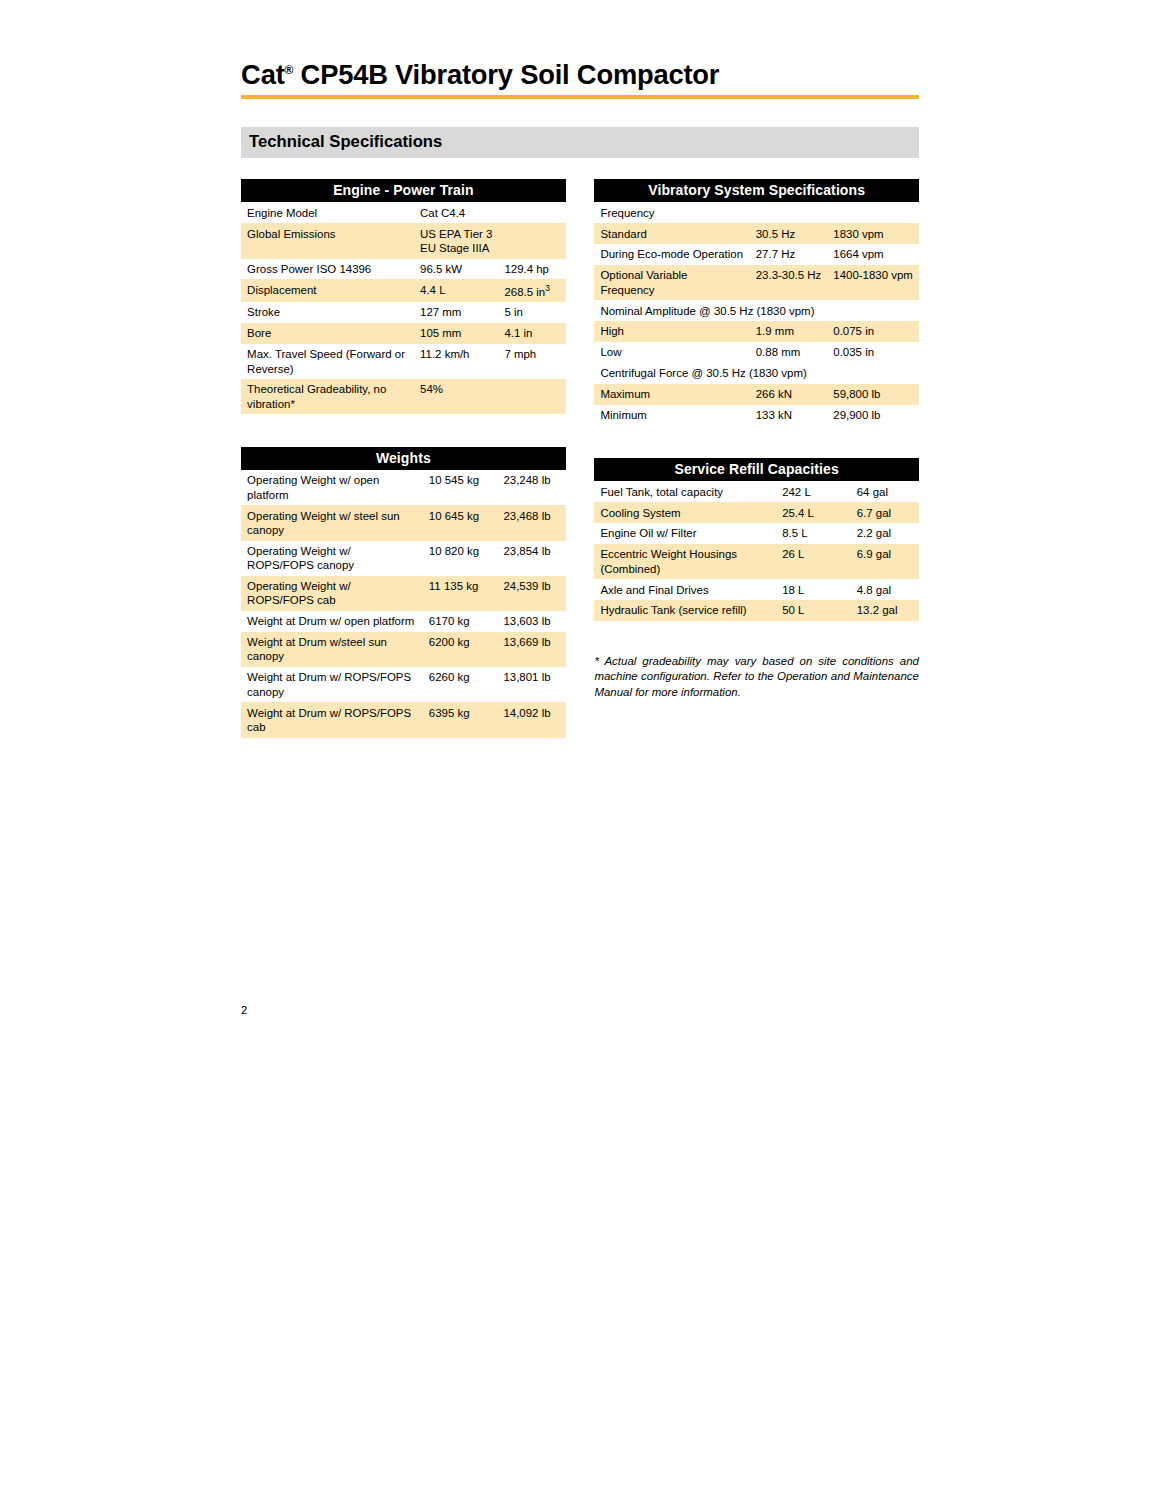Cat® CP54B Vibratory Soil Compactor
Technical Specifications
Engine - Power Train
| Engine Model | Cat C4.4 | |
| Global Emissions | US EPA Tier 3 EU Stage IIIA | |
| Gross Power ISO 14396 | 96.5 kW | 129.4 hp |
| Displacement | 4.4 L | 268.5 in 3 |
| Stroke | 127 mm | 5 in |
| Bore | 105 mm | 4.1 in |
| Max. Travel Speed (Forward or Reverse) | 11.2 km/h | 7 mph |
| Theoretical Gradeability, no vibration* | 54% | |
Weights
| Operating Weight w/ open platform | 10 545 kg | 23,248 lb |
| Operating Weight w/ steel sun canopy | 10 645 kg | 23,468 lb |
| Operating Weight w/ ROPS/FOPS canopy | 10 820 kg | 23,854 lb |
| Operating Weight w/ ROPS/FOPS cab | 11 135 kg | 24,539 lb |
| Weight at Drum w/ open platform | 6170 kg | 13,603 lb |
| Weight at Drum w/steel sun canopy | 6200 kg | 13,669 lb |
| Weight at Drum w/ ROPS/FOPS canopy | 6260 kg | 13,801 lb |
| Weight at Drum w/ ROPS/FOPS cab | 6395 kg | 14,092 lb |
Vibratory System Specifications
| Frequency |
| Standard | 30.5 Hz | 1830 vpm |
| During Eco-mode Operation | 27.7 Hz | 1664 vpm |
| Optional Variable Frequency | 23.3-30.5 Hz | 1400-1830 vpm |
| Nominal Amplitude @ 30.5 Hz (1830 vpm) |
| High | 1.9 mm | 0.075 in |
| Low | 0.88 mm | 0.035 in |
| Centrifugal Force @ 30.5 Hz (1830 vpm) |
| Maximum | 266 kN | 59,800 lb |
| Minimum | 133 kN | 29,900 lb |
Service Refill Capacities
| Fuel Tank, total capacity | 242 L | 64 gal |
| Cooling System | 25.4 L | 6.7 gal |
| Engine Oil w/ Filter | 8.5 L | 2.2 gal |
| Eccentric Weight Housings (Combined) | 26 L | 6.9 gal |
| Axle and Final Drives | 18 L | 4.8 gal |
| Hydraulic Tank (service refill) | 50 L | 13.2 gal |
* Actual gradeability may vary based on site conditions and machine configuration. Refer to the Operation and Maintenance Manual for more information.
2